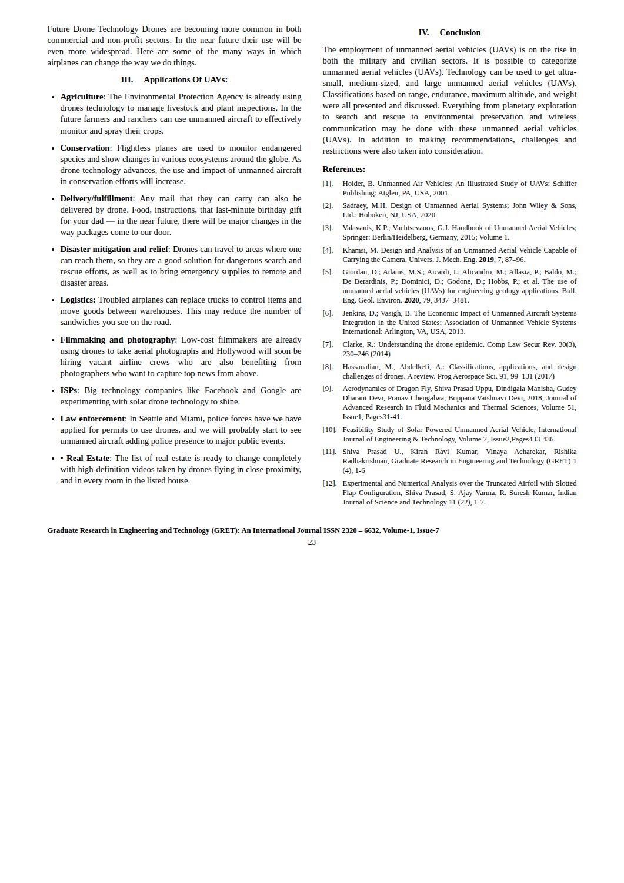Future Drone Technology Drones are becoming more common in both commercial and non-profit sectors. In the near future their use will be even more widespread. Here are some of the many ways in which airplanes can change the way we do things.
III. Applications Of UAVs:
Agriculture: The Environmental Protection Agency is already using drones technology to manage livestock and plant inspections. In the future farmers and ranchers can use unmanned aircraft to effectively monitor and spray their crops.
Conservation: Flightless planes are used to monitor endangered species and show changes in various ecosystems around the globe. As drone technology advances, the use and impact of unmanned aircraft in conservation efforts will increase.
Delivery/fulfillment: Any mail that they can carry can also be delivered by drone. Food, instructions, that last-minute birthday gift for your dad — in the near future, there will be major changes in the way packages come to our door.
Disaster mitigation and relief: Drones can travel to areas where one can reach them, so they are a good solution for dangerous search and rescue efforts, as well as to bring emergency supplies to remote and disaster areas.
Logistics: Troubled airplanes can replace trucks to control items and move goods between warehouses. This may reduce the number of sandwiches you see on the road.
Filmmaking and photography: Low-cost filmmakers are already using drones to take aerial photographs and Hollywood will soon be hiring vacant airline crews who are also benefiting from photographers who want to capture top news from above.
ISPs: Big technology companies like Facebook and Google are experimenting with solar drone technology to shine.
Law enforcement: In Seattle and Miami, police forces have we have applied for permits to use drones, and we will probably start to see unmanned aircraft adding police presence to major public events.
• Real Estate: The list of real estate is ready to change completely with high-definition videos taken by drones flying in close proximity, and in every room in the listed house.
IV. Conclusion
The employment of unmanned aerial vehicles (UAVs) is on the rise in both the military and civilian sectors. It is possible to categorize unmanned aerial vehicles (UAVs). Technology can be used to get ultra-small, medium-sized, and large unmanned aerial vehicles (UAVs). Classifications based on range, endurance, maximum altitude, and weight were all presented and discussed. Everything from planetary exploration to search and rescue to environmental preservation and wireless communication may be done with these unmanned aerial vehicles (UAVs). In addition to making recommendations, challenges and restrictions were also taken into consideration.
References:
Holder, B. Unmanned Air Vehicles: An Illustrated Study of UAVs; Schiffer Publishing: Atglen, PA, USA, 2001.
Sadraey, M.H. Design of Unmanned Aerial Systems; John Wiley & Sons, Ltd.: Hoboken, NJ, USA, 2020.
Valavanis, K.P.; Vachtsevanos, G.J. Handbook of Unmanned Aerial Vehicles; Springer: Berlin/Heidelberg, Germany, 2015; Volume 1.
Khamsi, M. Design and Analysis of an Unmanned Aerial Vehicle Capable of Carrying the Camera. Univers. J. Mech. Eng. 2019, 7, 87–96.
Giordan, D.; Adams, M.S.; Aicardi, I.; Alicandro, M.; Allasia, P.; Baldo, M.; De Berardinis, P.; Dominici, D.; Godone, D.; Hobbs, P.; et al. The use of unmanned aerial vehicles (UAVs) for engineering geology applications. Bull. Eng. Geol. Environ. 2020, 79, 3437–3481.
Jenkins, D.; Vasigh, B. The Economic Impact of Unmanned Aircraft Systems Integration in the United States; Association of Unmanned Vehicle Systems International: Arlington, VA, USA, 2013.
Clarke, R.: Understanding the drone epidemic. Comp Law Secur Rev. 30(3), 230–246 (2014)
Hassanalian, M., Abdelkefi, A.: Classifications, applications, and design challenges of drones. A review. Prog Aerospace Sci. 91, 99–131 (2017)
Aerodynamics of Dragon Fly, Shiva Prasad Uppu, Dindigala Manisha, Gudey Dharani Devi, Pranav Chengalwa, Boppana Vaishnavi Devi, 2018, Journal of Advanced Research in Fluid Mechanics and Thermal Sciences, Volume 51, Issue1, Pages31-41.
Feasibility Study of Solar Powered Unmanned Aerial Vehicle, International Journal of Engineering & Technology, Volume 7, Issue2,Pages433-436.
Shiva Prasad U., Kiran Ravi Kumar, Vinaya Acharekar, Rishika Radhakrishnan, Graduate Research in Engineering and Technology (GRET) 1 (4), 1-6
Experimental and Numerical Analysis over the Truncated Airfoil with Slotted Flap Configuration, Shiva Prasad, S. Ajay Varma, R. Suresh Kumar, Indian Journal of Science and Technology 11 (22), 1-7.
Graduate Research in Engineering and Technology (GRET): An International Journal ISSN 2320 – 6632, Volume-1, Issue-7
23